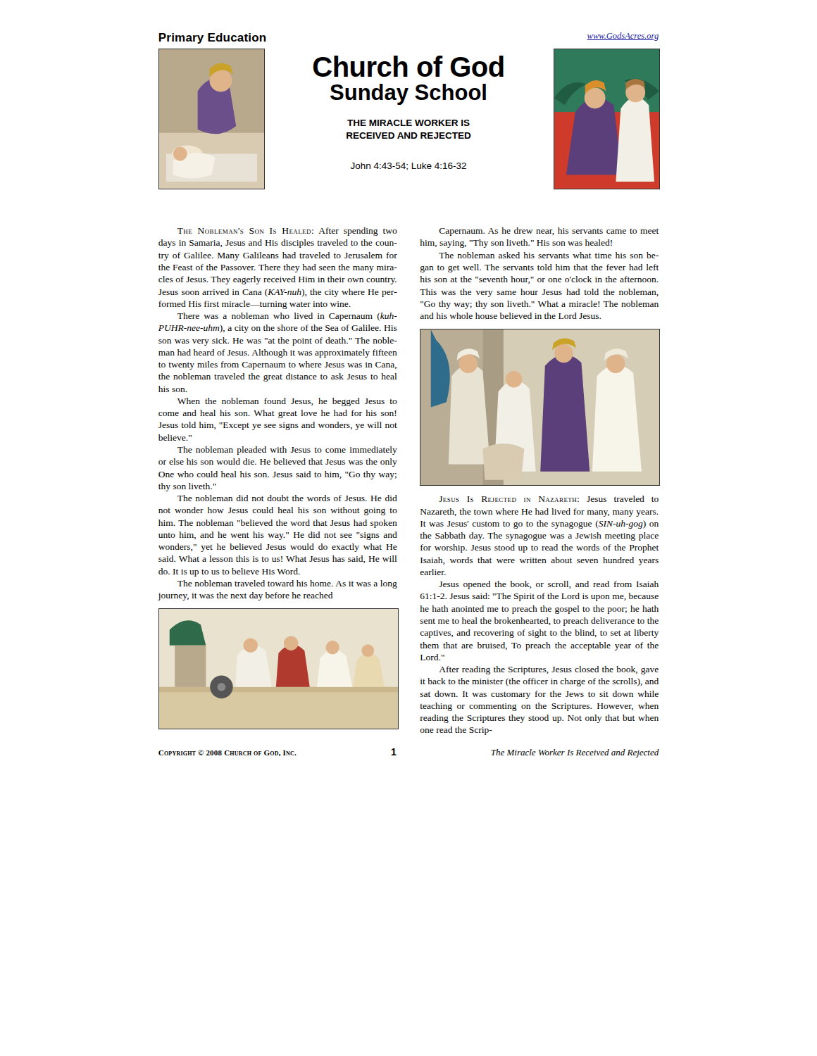Primary Education
www.GodsAcres.org
Church of God
Sunday School
THE MIRACLE WORKER IS
RECEIVED AND REJECTED
John 4:43-54; Luke 4:16-32
The Nobleman's Son Is Healed: After spending two days in Samaria, Jesus and His disciples traveled to the country of Galilee. Many Galileans had traveled to Jerusalem for the Feast of the Passover. There they had seen the many miracles of Jesus. They eagerly received Him in their own country. Jesus soon arrived in Cana (KAY-nuh), the city where He performed His first miracle—turning water into wine.
There was a nobleman who lived in Capernaum (kuh-PUHR-nee-uhm), a city on the shore of the Sea of Galilee. His son was very sick. He was "at the point of death." The nobleman had heard of Jesus. Although it was approximately fifteen to twenty miles from Capernaum to where Jesus was in Cana, the nobleman traveled the great distance to ask Jesus to heal his son.
When the nobleman found Jesus, he begged Jesus to come and heal his son. What great love he had for his son! Jesus told him, "Except ye see signs and wonders, ye will not believe."
The nobleman pleaded with Jesus to come immediately or else his son would die. He believed that Jesus was the only One who could heal his son. Jesus said to him, "Go thy way; thy son liveth."
The nobleman did not doubt the words of Jesus. He did not wonder how Jesus could heal his son without going to him. The nobleman "believed the word that Jesus had spoken unto him, and he went his way." He did not see "signs and wonders," yet he believed Jesus would do exactly what He said. What a lesson this is to us! What Jesus has said, He will do. It is up to us to believe His Word.
The nobleman traveled toward his home. As it was a long journey, it was the next day before he reached
Capernaum. As he drew near, his servants came to meet him, saying, "Thy son liveth." His son was healed!
The nobleman asked his servants what time his son began to get well. The servants told him that the fever had left his son at the "seventh hour," or one o'clock in the afternoon. This was the very same hour Jesus had told the nobleman, "Go thy way; thy son liveth." What a miracle! The nobleman and his whole house believed in the Lord Jesus.
Jesus Is Rejected in Nazareth: Jesus traveled to Nazareth, the town where He had lived for many, many years. It was Jesus' custom to go to the synagogue (SIN-uh-gog) on the Sabbath day. The synagogue was a Jewish meeting place for worship. Jesus stood up to read the words of the Prophet Isaiah, words that were written about seven hundred years earlier.
Jesus opened the book, or scroll, and read from Isaiah 61:1-2. Jesus said: "The Spirit of the Lord is upon me, because he hath anointed me to preach the gospel to the poor; he hath sent me to heal the brokenhearted, to preach deliverance to the captives, and recovering of sight to the blind, to set at liberty them that are bruised, To preach the acceptable year of the Lord."
After reading the Scriptures, Jesus closed the book, gave it back to the minister (the officer in charge of the scrolls), and sat down. It was customary for the Jews to sit down while teaching or commenting on the Scriptures. However, when reading the Scriptures they stood up. Not only that but when one read the Scrip-
Copyright © 2008 Church of God, Inc.
1
The Miracle Worker Is Received and Rejected